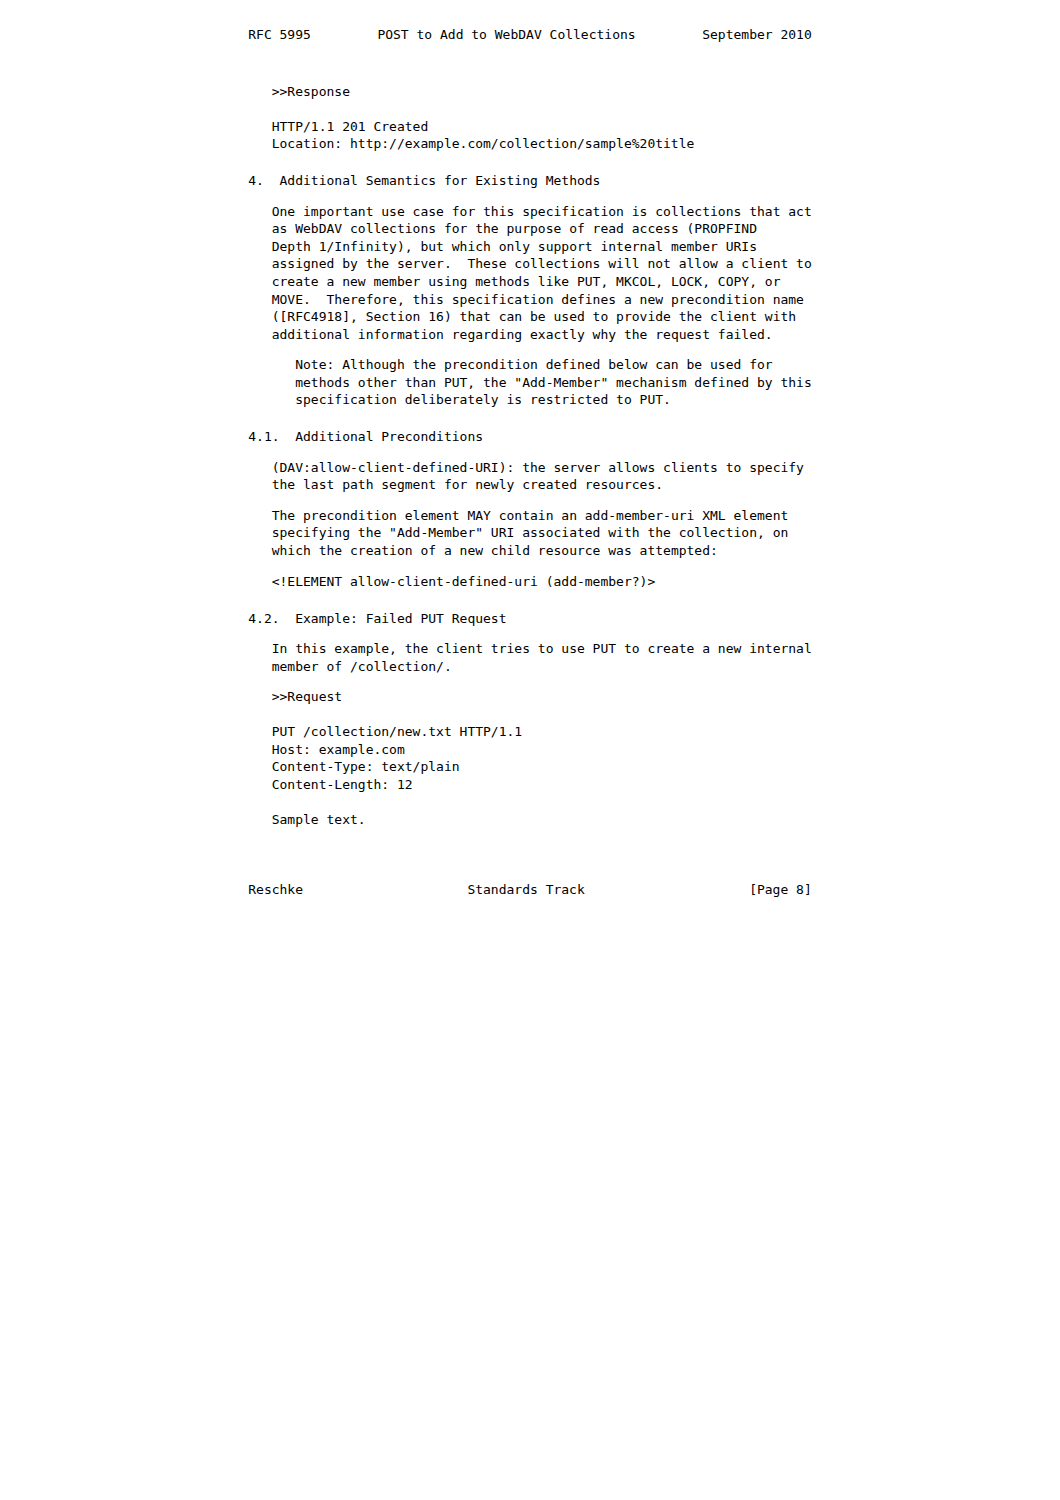RFC 5995 POST to Add to WebDAV Collections September 2010
   >>Response

   HTTP/1.1 201 Created
   Location: http://example.com/collection/sample%20title
4. Additional Semantics for Existing Methods
One important use case for this specification is collections that act as WebDAV collections for the purpose of read access (PROPFIND Depth 1/Infinity), but which only support internal member URIs assigned by the server. These collections will not allow a client to create a new member using methods like PUT, MKCOL, LOCK, COPY, or MOVE. Therefore, this specification defines a new precondition name ([RFC4918], Section 16) that can be used to provide the client with additional information regarding exactly why the request failed.
Note: Although the precondition defined below can be used for methods other than PUT, the "Add-Member" mechanism defined by this specification deliberately is restricted to PUT.
4.1. Additional Preconditions
(DAV:allow-client-defined-URI): the server allows clients to specify the last path segment for newly created resources.
The precondition element MAY contain an add-member-uri XML element specifying the "Add-Member" URI associated with the collection, on which the creation of a new child resource was attempted:
   <!ELEMENT allow-client-defined-uri (add-member?)>
4.2. Example: Failed PUT Request
In this example, the client tries to use PUT to create a new internal member of /collection/.
   >>Request

   PUT /collection/new.txt HTTP/1.1
   Host: example.com
   Content-Type: text/plain
   Content-Length: 12

   Sample text.
Reschke Standards Track [Page 8]